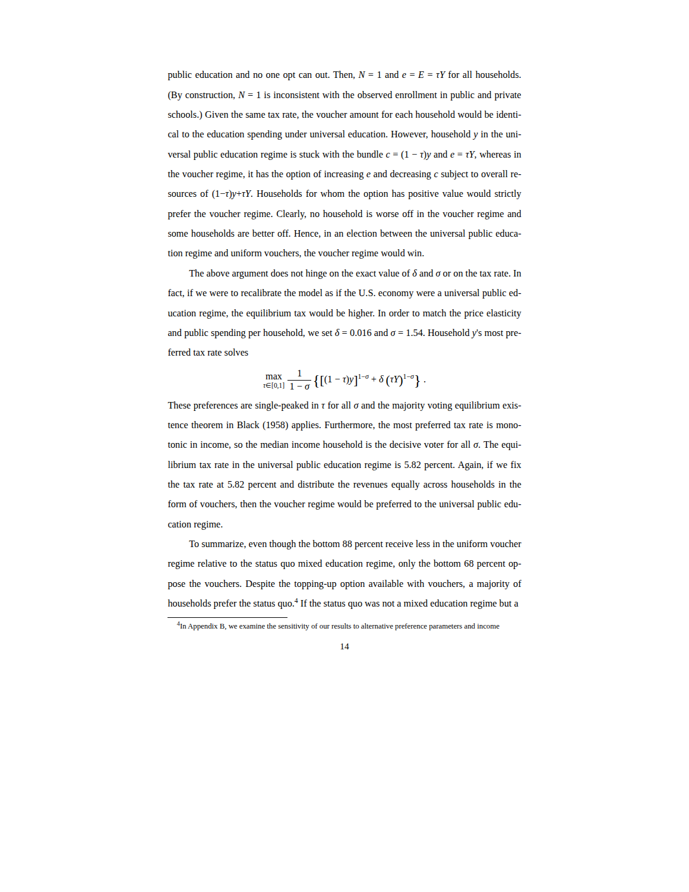public education and no one opt can out. Then, N = 1 and e = E = τY for all households. (By construction, N = 1 is inconsistent with the observed enrollment in public and private schools.) Given the same tax rate, the voucher amount for each household would be identical to the education spending under universal education. However, household y in the universal public education regime is stuck with the bundle c = (1 − τ)y and e = τY, whereas in the voucher regime, it has the option of increasing e and decreasing c subject to overall resources of (1−τ)y+τY. Households for whom the option has positive value would strictly prefer the voucher regime. Clearly, no household is worse off in the voucher regime and some households are better off. Hence, in an election between the universal public education regime and uniform vouchers, the voucher regime would win.
The above argument does not hinge on the exact value of δ and σ or on the tax rate. In fact, if we were to recalibrate the model as if the U.S. economy were a universal public education regime, the equilibrium tax would be higher. In order to match the price elasticity and public spending per household, we set δ = 0.016 and σ = 1.54. Household y's most preferred tax rate solves
max τ∈[0,1] 11 − σ{[(1 − τ)y]1−σ + δ (τY)1−σ} .
These preferences are single-peaked in τ for all σ and the majority voting equilibrium existence theorem in Black (1958) applies. Furthermore, the most preferred tax rate is monotonic in income, so the median income household is the decisive voter for all σ. The equilibrium tax rate in the universal public education regime is 5.82 percent. Again, if we fix the tax rate at 5.82 percent and distribute the revenues equally across households in the form of vouchers, then the voucher regime would be preferred to the universal public education regime.
To summarize, even though the bottom 88 percent receive less in the uniform voucher regime relative to the status quo mixed education regime, only the bottom 68 percent oppose the vouchers. Despite the topping-up option available with vouchers, a majority of households prefer the status quo.4 If the status quo was not a mixed education regime but a
4In Appendix B, we examine the sensitivity of our results to alternative preference parameters and income
14